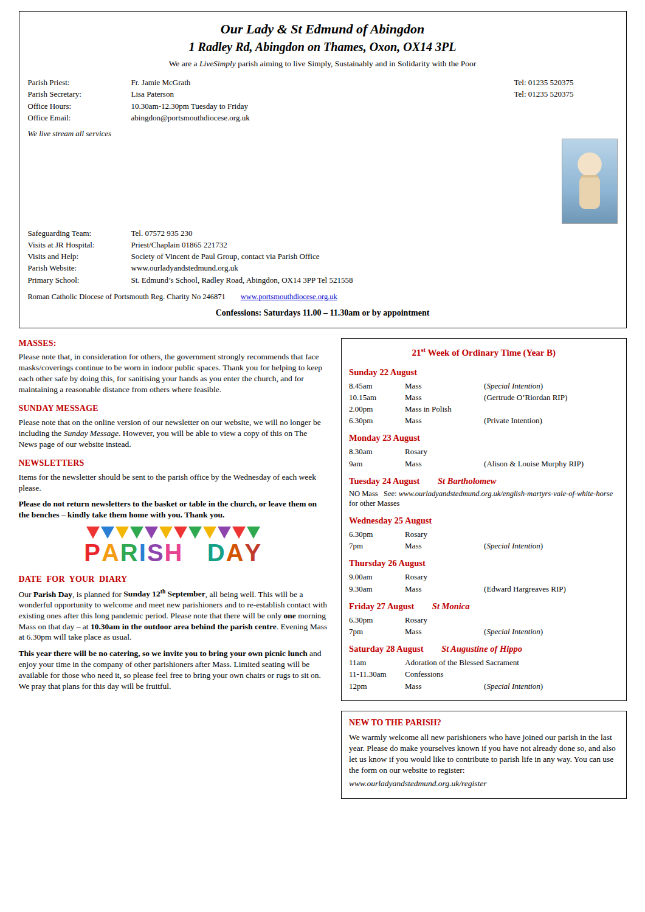Our Lady & St Edmund of Abingdon
1 Radley Rd, Abingdon on Thames, Oxon, OX14 3PL
We are a LiveSimply parish aiming to live Simply, Sustainably and in Solidarity with the Poor
| Parish Priest: | Fr. Jamie McGrath | Tel: 01235 520375 |
| Parish Secretary: | Lisa Paterson | Tel: 01235 520375 |
| Office Hours: | 10.30am-12.30pm Tuesday to Friday |
| Office Email: | abingdon@portsmouthdiocese.org.uk |
We live stream all services
| Safeguarding Team: | Tel. 07572 935 230 |
| Visits at JR Hospital: | Priest/Chaplain 01865 221732 |
| Visits and Help: | Society of Vincent de Paul Group, contact via Parish Office |
| Parish Website: | www.ourladyandstedmund.org.uk |
| Primary School: | St. Edmund’s School, Radley Road, Abingdon, OX14 3PP Tel 521558 |
Roman Catholic Diocese of Portsmouth Reg. Charity No 246871 www.portsmouthdiocese.org.uk
Confessions: Saturdays 11.00 – 11.30am or by appointment
Masses:
Please note that, in consideration for others, the government strongly recommends that face masks/coverings continue to be worn in indoor public spaces. Thank you for helping to keep each other safe by doing this, for sanitising your hands as you enter the church, and for maintaining a reasonable distance from others where feasible.
Sunday Message
Please note that on the online version of our newsletter on our website, we will no longer be including the Sunday Message. However, you will be able to view a copy of this on The News page of our website instead.
Newsletters
Items for the newsletter should be sent to the parish office by the Wednesday of each week please.
Please do not return newsletters to the basket or table in the church, or leave them on the benches – kindly take them home with you. Thank you.
PARISH DAY
Date for your diary
Our Parish Day, is planned for Sunday 12th September, all being well. This will be a wonderful opportunity to welcome and meet new parishioners and to re-establish contact with existing ones after this long pandemic period. Please note that there will be only one morning Mass on that day – at 10.30am in the outdoor area behind the parish centre. Evening Mass at 6.30pm will take place as usual.
This year there will be no catering, so we invite you to bring your own picnic lunch and enjoy your time in the company of other parishioners after Mass. Limited seating will be available for those who need it, so please feel free to bring your own chairs or rugs to sit on. We pray that plans for this day will be fruitful.
21st Week of Ordinary Time (Year B)
Sunday 22 August
| 8.45am | Mass | ( Special Intention ) |
| 10.15am | Mass | (Gertrude O’Riordan RIP) |
| 2.00pm | Mass in Polish | |
| 6.30pm | Mass | (Private Intention) |
Monday 23 August
| 8.30am | Rosary | |
| 9am | Mass | (Alison & Louise Murphy RIP) |
Tuesday 24 August St Bartholomew
NO Mass See: www.ourladyandstedmund.org.uk/english-martyrs-vale-of-white-horse for other Masses
Wednesday 25 August
| 6.30pm | Rosary | |
| 7pm | Mass | ( Special Intention ) |
Thursday 26 August
| 9.00am | Rosary | |
| 9.30am | Mass | (Edward Hargreaves RIP) |
Friday 27 August St Monica
| 6.30pm | Rosary | |
| 7pm | Mass | ( Special Intention ) |
Saturday 28 August St Augustine of Hippo
| 11am | Adoration of the Blessed Sacrament |
| 11-11.30am | Confessions |
| 12pm | Mass | ( Special Intention ) |
NEW TO THE PARISH?
We warmly welcome all new parishioners who have joined our parish in the last year. Please do make yourselves known if you have not already done so, and also let us know if you would like to contribute to parish life in any way. You can use the form on our website to register:
www.ourladyandstedmund.org.uk/register